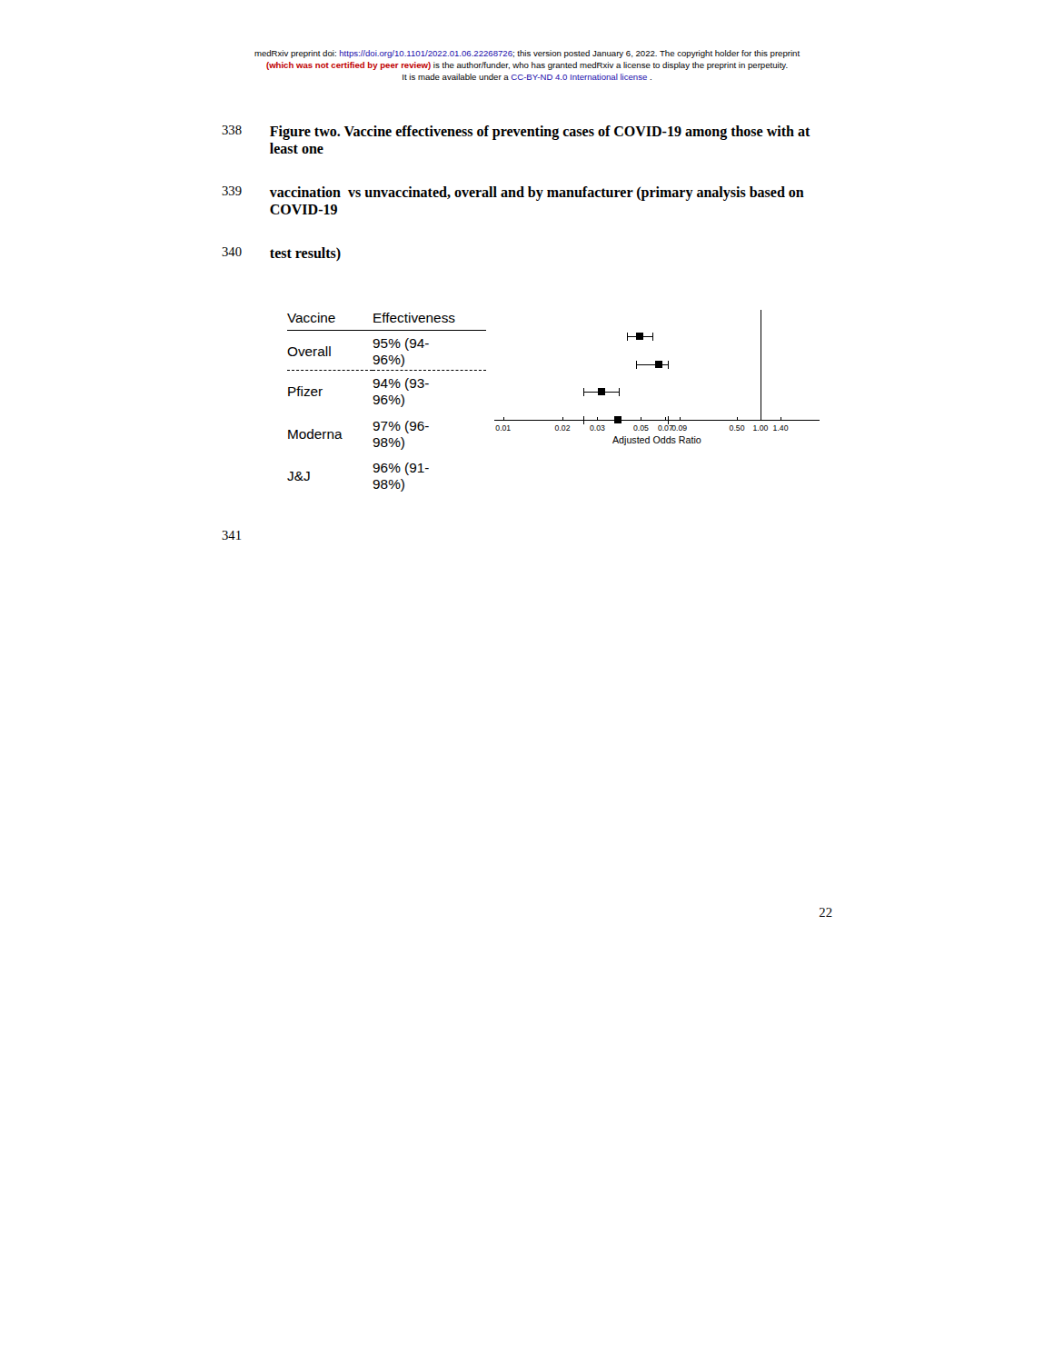medRxiv preprint doi: https://doi.org/10.1101/2022.01.06.22268726; this version posted January 6, 2022. The copyright holder for this preprint
(which was not certified by peer review) is the author/funder, who has granted medRxiv a license to display the preprint in perpetuity.
It is made available under a CC-BY-ND 4.0 International license .
338
Figure two. Vaccine effectiveness of preventing cases of COVID-19 among those with at least one
339
vaccination vs unvaccinated, overall and by manufacturer (primary analysis based on COVID-19
340
test results)
| Vaccine | Effectiveness |
| --- | --- |
| Overall | 95% (94-96%) |
| Pfizer | 94% (93-96%) |
| Moderna | 97% (96-98%) |
| J&J | 96% (91-98%) |
0.01
0.02
0.03
0.05
0.07
0.09
0.50
1.00
1.40
Adjusted Odds Ratio
341
22